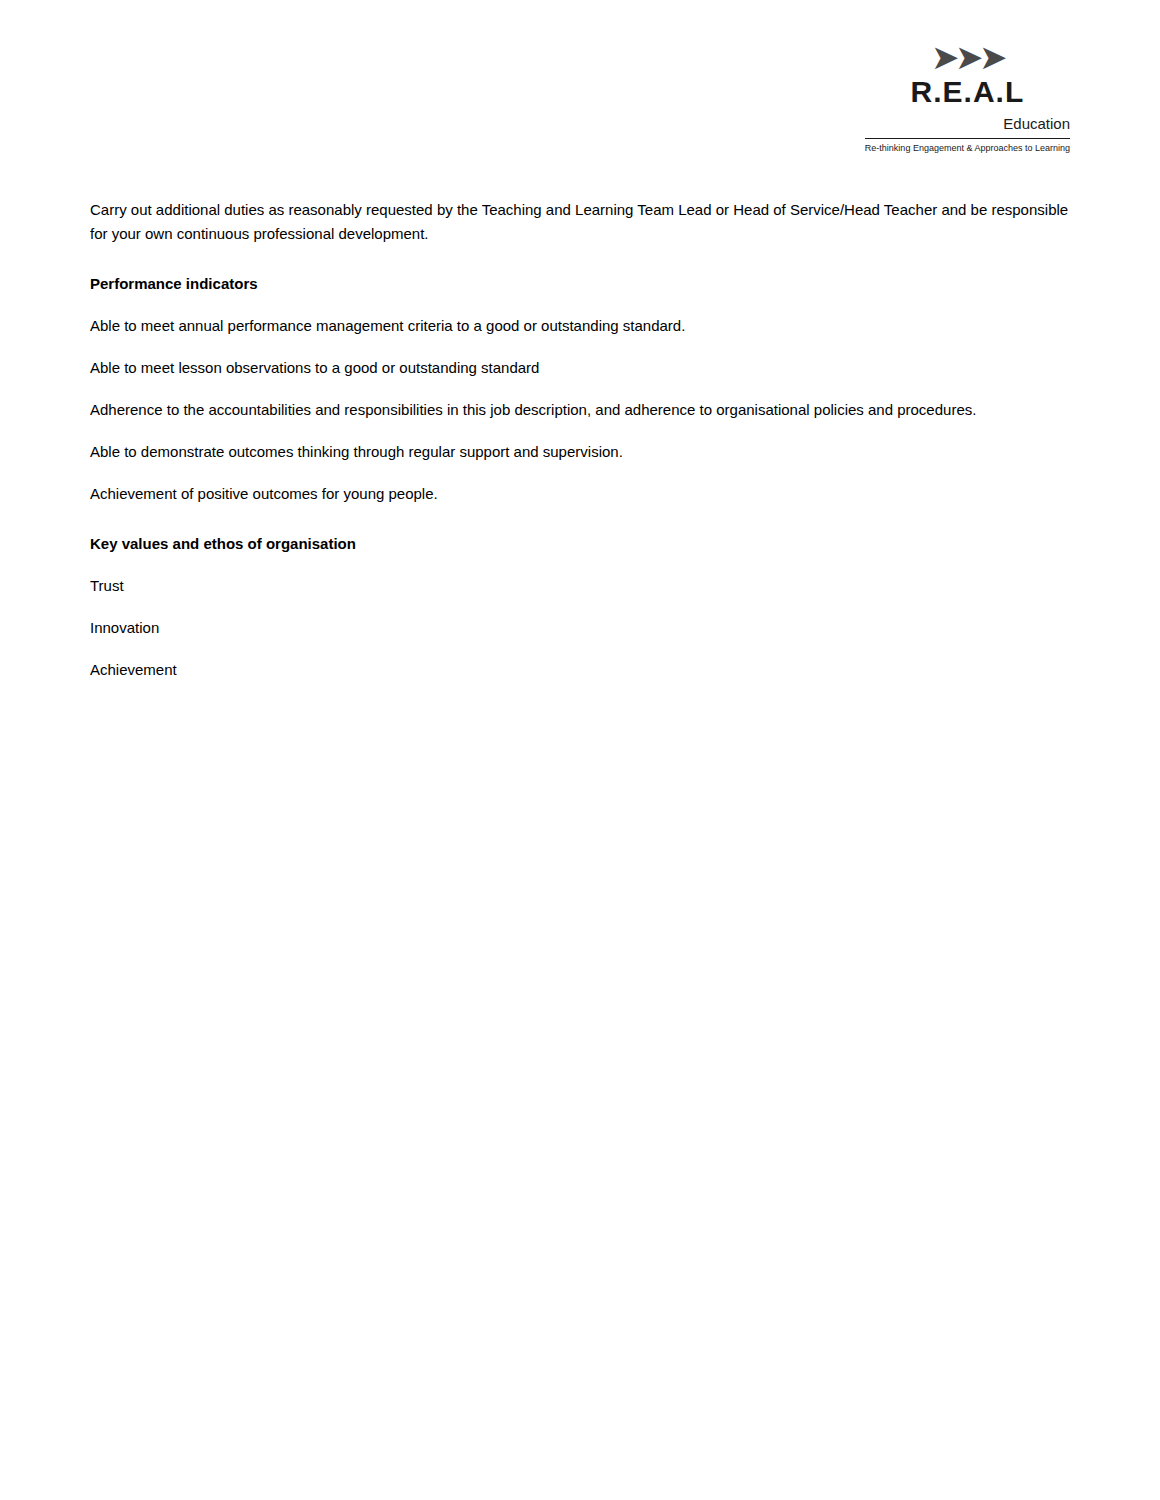➤➤➤
R.E.A.L
Education
Re-thinking Engagement & Approaches to Learning
Carry out additional duties as reasonably requested by the Teaching and Learning Team Lead or Head of Service/Head Teacher and be responsible for your own continuous professional development.
Performance indicators
Able to meet annual performance management criteria to a good or outstanding standard.
Able to meet lesson observations to a good or outstanding standard
Adherence to the accountabilities and responsibilities in this job description, and adherence to organisational policies and procedures.
Able to demonstrate outcomes thinking through regular support and supervision.
Achievement of positive outcomes for young people.
Key values and ethos of organisation
Trust
Innovation
Achievement